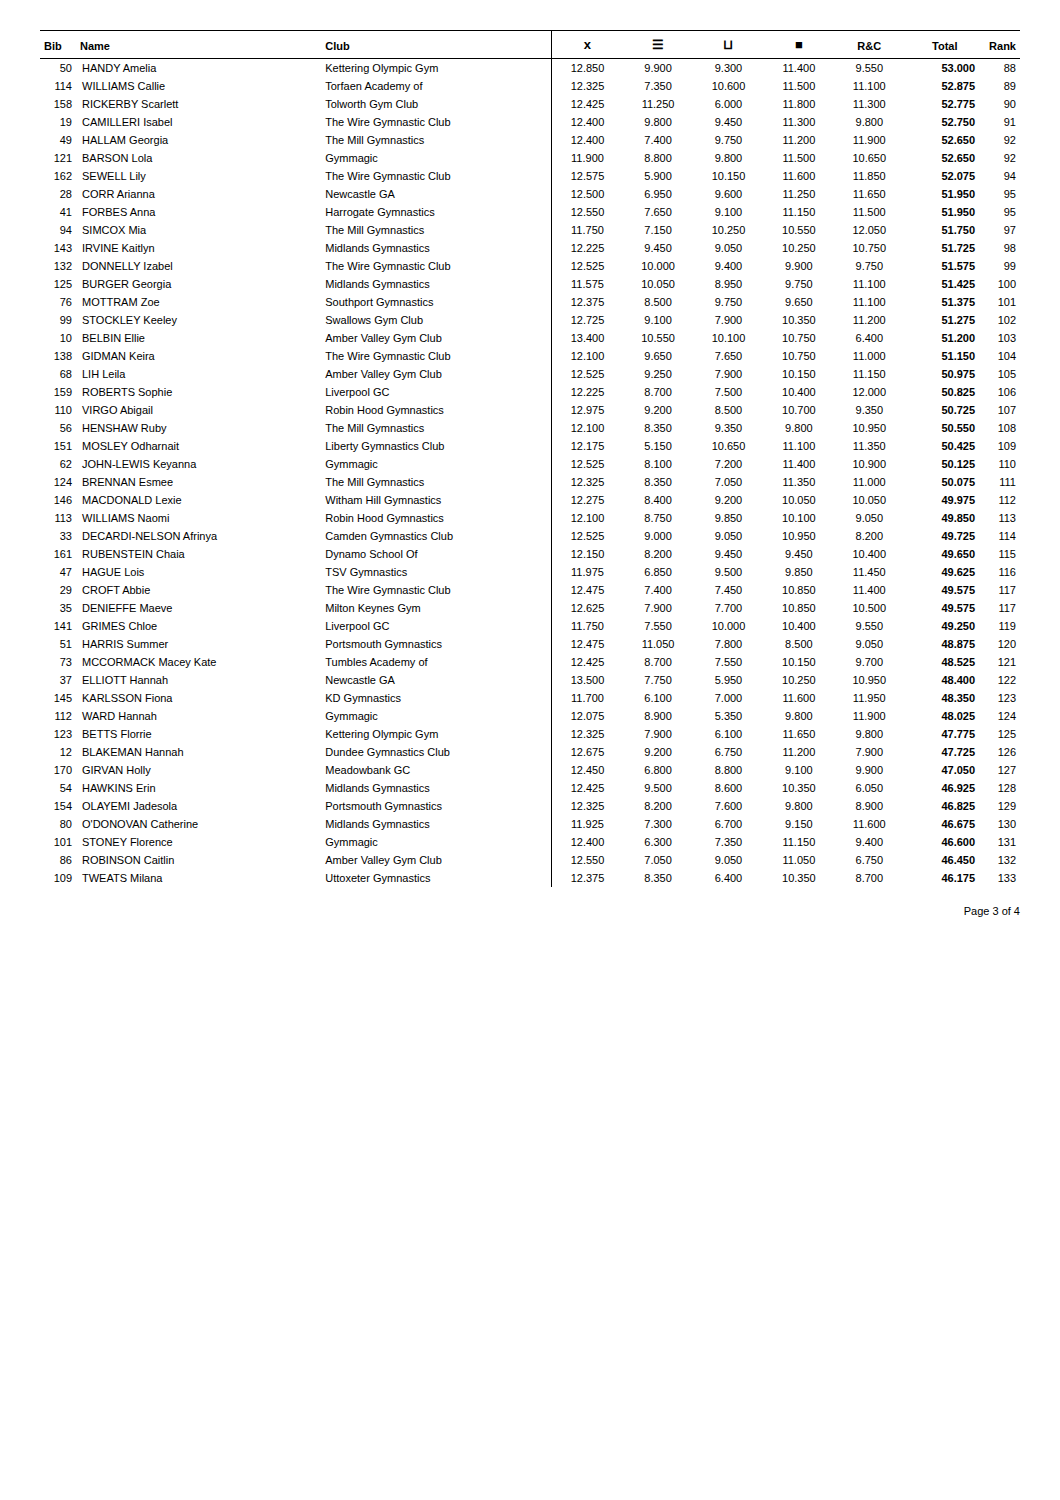| Bib | Name | Club | x | ☰ | ⊔ | ■ | R&C | Total | Rank |
| --- | --- | --- | --- | --- | --- | --- | --- | --- | --- |
| 50 | HANDY Amelia | Kettering Olympic Gym | 12.850 | 9.900 | 9.300 | 11.400 | 9.550 | 53.000 | 88 |
| 114 | WILLIAMS Callie | Torfaen Academy of | 12.325 | 7.350 | 10.600 | 11.500 | 11.100 | 52.875 | 89 |
| 158 | RICKERBY Scarlett | Tolworth Gym Club | 12.425 | 11.250 | 6.000 | 11.800 | 11.300 | 52.775 | 90 |
| 19 | CAMILLERI Isabel | The Wire Gymnastic Club | 12.400 | 9.800 | 9.450 | 11.300 | 9.800 | 52.750 | 91 |
| 49 | HALLAM Georgia | The Mill Gymnastics | 12.400 | 7.400 | 9.750 | 11.200 | 11.900 | 52.650 | 92 |
| 121 | BARSON Lola | Gymmagic | 11.900 | 8.800 | 9.800 | 11.500 | 10.650 | 52.650 | 92 |
| 162 | SEWELL Lily | The Wire Gymnastic Club | 12.575 | 5.900 | 10.150 | 11.600 | 11.850 | 52.075 | 94 |
| 28 | CORR Arianna | Newcastle GA | 12.500 | 6.950 | 9.600 | 11.250 | 11.650 | 51.950 | 95 |
| 41 | FORBES Anna | Harrogate Gymnastics | 12.550 | 7.650 | 9.100 | 11.150 | 11.500 | 51.950 | 95 |
| 94 | SIMCOX Mia | The Mill Gymnastics | 11.750 | 7.150 | 10.250 | 10.550 | 12.050 | 51.750 | 97 |
| 143 | IRVINE Kaitlyn | Midlands Gymnastics | 12.225 | 9.450 | 9.050 | 10.250 | 10.750 | 51.725 | 98 |
| 132 | DONNELLY Izabel | The Wire Gymnastic Club | 12.525 | 10.000 | 9.400 | 9.900 | 9.750 | 51.575 | 99 |
| 125 | BURGER Georgia | Midlands Gymnastics | 11.575 | 10.050 | 8.950 | 9.750 | 11.100 | 51.425 | 100 |
| 76 | MOTTRAM Zoe | Southport Gymnastics | 12.375 | 8.500 | 9.750 | 9.650 | 11.100 | 51.375 | 101 |
| 99 | STOCKLEY Keeley | Swallows Gym Club | 12.725 | 9.100 | 7.900 | 10.350 | 11.200 | 51.275 | 102 |
| 10 | BELBIN Ellie | Amber Valley Gym Club | 13.400 | 10.550 | 10.100 | 10.750 | 6.400 | 51.200 | 103 |
| 138 | GIDMAN Keira | The Wire Gymnastic Club | 12.100 | 9.650 | 7.650 | 10.750 | 11.000 | 51.150 | 104 |
| 68 | LIH Leila | Amber Valley Gym Club | 12.525 | 9.250 | 7.900 | 10.150 | 11.150 | 50.975 | 105 |
| 159 | ROBERTS Sophie | Liverpool GC | 12.225 | 8.700 | 7.500 | 10.400 | 12.000 | 50.825 | 106 |
| 110 | VIRGO Abigail | Robin Hood Gymnastics | 12.975 | 9.200 | 8.500 | 10.700 | 9.350 | 50.725 | 107 |
| 56 | HENSHAW Ruby | The Mill Gymnastics | 12.100 | 8.350 | 9.350 | 9.800 | 10.950 | 50.550 | 108 |
| 151 | MOSLEY Odharnait | Liberty Gymnastics Club | 12.175 | 5.150 | 10.650 | 11.100 | 11.350 | 50.425 | 109 |
| 62 | JOHN-LEWIS Keyanna | Gymmagic | 12.525 | 8.100 | 7.200 | 11.400 | 10.900 | 50.125 | 110 |
| 124 | BRENNAN Esmee | The Mill Gymnastics | 12.325 | 8.350 | 7.050 | 11.350 | 11.000 | 50.075 | 111 |
| 146 | MACDONALD Lexie | Witham Hill Gymnastics | 12.275 | 8.400 | 9.200 | 10.050 | 10.050 | 49.975 | 112 |
| 113 | WILLIAMS Naomi | Robin Hood Gymnastics | 12.100 | 8.750 | 9.850 | 10.100 | 9.050 | 49.850 | 113 |
| 33 | DECARDI-NELSON Afrinya | Camden Gymnastics Club | 12.525 | 9.000 | 9.050 | 10.950 | 8.200 | 49.725 | 114 |
| 161 | RUBENSTEIN Chaia | Dynamo School Of | 12.150 | 8.200 | 9.450 | 9.450 | 10.400 | 49.650 | 115 |
| 47 | HAGUE Lois | TSV Gymnastics | 11.975 | 6.850 | 9.500 | 9.850 | 11.450 | 49.625 | 116 |
| 29 | CROFT Abbie | The Wire Gymnastic Club | 12.475 | 7.400 | 7.450 | 10.850 | 11.400 | 49.575 | 117 |
| 35 | DENIEFFE Maeve | Milton Keynes Gym | 12.625 | 7.900 | 7.700 | 10.850 | 10.500 | 49.575 | 117 |
| 141 | GRIMES Chloe | Liverpool GC | 11.750 | 7.550 | 10.000 | 10.400 | 9.550 | 49.250 | 119 |
| 51 | HARRIS Summer | Portsmouth Gymnastics | 12.475 | 11.050 | 7.800 | 8.500 | 9.050 | 48.875 | 120 |
| 73 | MCCORMACK Macey Kate | Tumbles Academy of | 12.425 | 8.700 | 7.550 | 10.150 | 9.700 | 48.525 | 121 |
| 37 | ELLIOTT Hannah | Newcastle GA | 13.500 | 7.750 | 5.950 | 10.250 | 10.950 | 48.400 | 122 |
| 145 | KARLSSON Fiona | KD Gymnastics | 11.700 | 6.100 | 7.000 | 11.600 | 11.950 | 48.350 | 123 |
| 112 | WARD Hannah | Gymmagic | 12.075 | 8.900 | 5.350 | 9.800 | 11.900 | 48.025 | 124 |
| 123 | BETTS Florrie | Kettering Olympic Gym | 12.325 | 7.900 | 6.100 | 11.650 | 9.800 | 47.775 | 125 |
| 12 | BLAKEMAN Hannah | Dundee Gymnastics Club | 12.675 | 9.200 | 6.750 | 11.200 | 7.900 | 47.725 | 126 |
| 170 | GIRVAN Holly | Meadowbank GC | 12.450 | 6.800 | 8.800 | 9.100 | 9.900 | 47.050 | 127 |
| 54 | HAWKINS Erin | Midlands Gymnastics | 12.425 | 9.500 | 8.600 | 10.350 | 6.050 | 46.925 | 128 |
| 154 | OLAYEMI Jadesola | Portsmouth Gymnastics | 12.325 | 8.200 | 7.600 | 9.800 | 8.900 | 46.825 | 129 |
| 80 | O'DONOVAN Catherine | Midlands Gymnastics | 11.925 | 7.300 | 6.700 | 9.150 | 11.600 | 46.675 | 130 |
| 101 | STONEY Florence | Gymmagic | 12.400 | 6.300 | 7.350 | 11.150 | 9.400 | 46.600 | 131 |
| 86 | ROBINSON Caitlin | Amber Valley Gym Club | 12.550 | 7.050 | 9.050 | 11.050 | 6.750 | 46.450 | 132 |
| 109 | TWEATS Milana | Uttoxeter Gymnastics | 12.375 | 8.350 | 6.400 | 10.350 | 8.700 | 46.175 | 133 |
Page 3 of 4